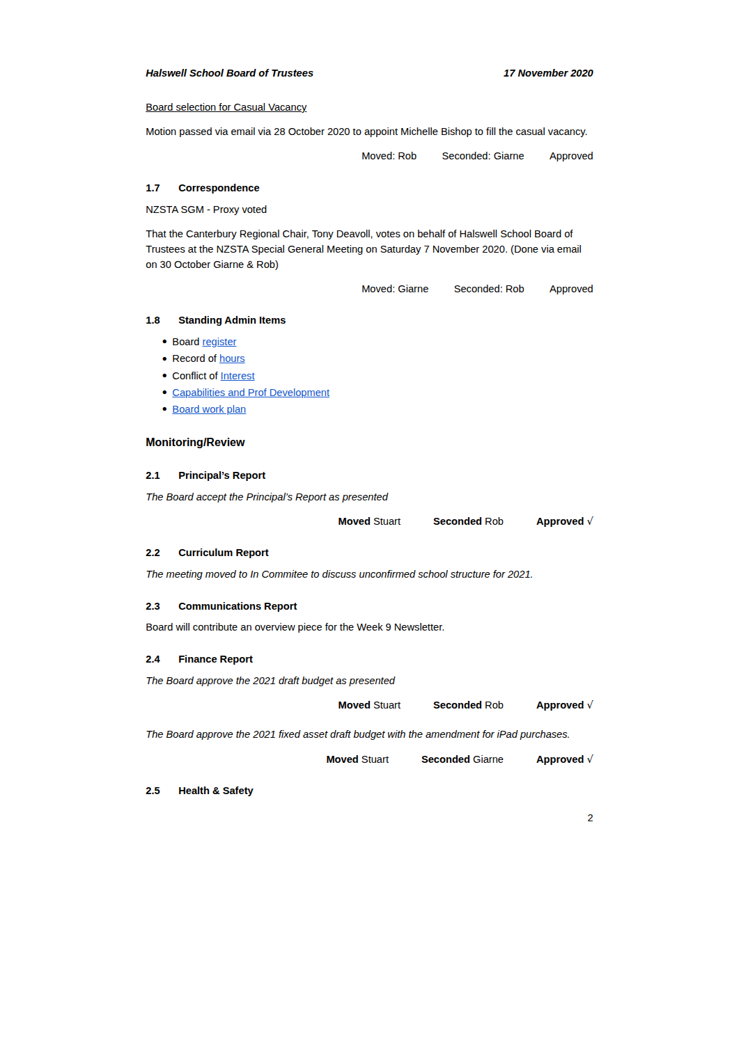Halswell School Board of Trustees
17 November 2020
Board selection for Casual Vacancy
Motion passed via email via 28 October 2020 to appoint Michelle Bishop to fill the casual vacancy.
Moved: Rob Seconded: Giarne Approved
1.7 Correspondence
NZSTA SGM - Proxy voted
That the Canterbury Regional Chair, Tony Deavoll, votes on behalf of Halswell School Board of Trustees at the NZSTA Special General Meeting on Saturday 7 November 2020. (Done via email on 30 October Giarne & Rob)
Moved: Giarne Seconded: Rob Approved
1.8 Standing Admin Items
Board register
Record of hours
Conflict of Interest
Capabilities and Prof Development
Board work plan
Monitoring/Review
2.1 Principal’s Report
The Board accept the Principal’s Report as presented
Moved Stuart
Seconded Rob
Approved √
2.2 Curriculum Report
The meeting moved to In Commitee to discuss unconfirmed school structure for 2021.
2.3 Communications Report
Board will contribute an overview piece for the Week 9 Newsletter.
2.4 Finance Report
The Board approve the 2021 draft budget as presented
Moved Stuart
Seconded Rob
Approved √
The Board approve the 2021 fixed asset draft budget with the amendment for iPad purchases.
Moved Stuart
Seconded Giarne
Approved √
2.5 Health & Safety
2